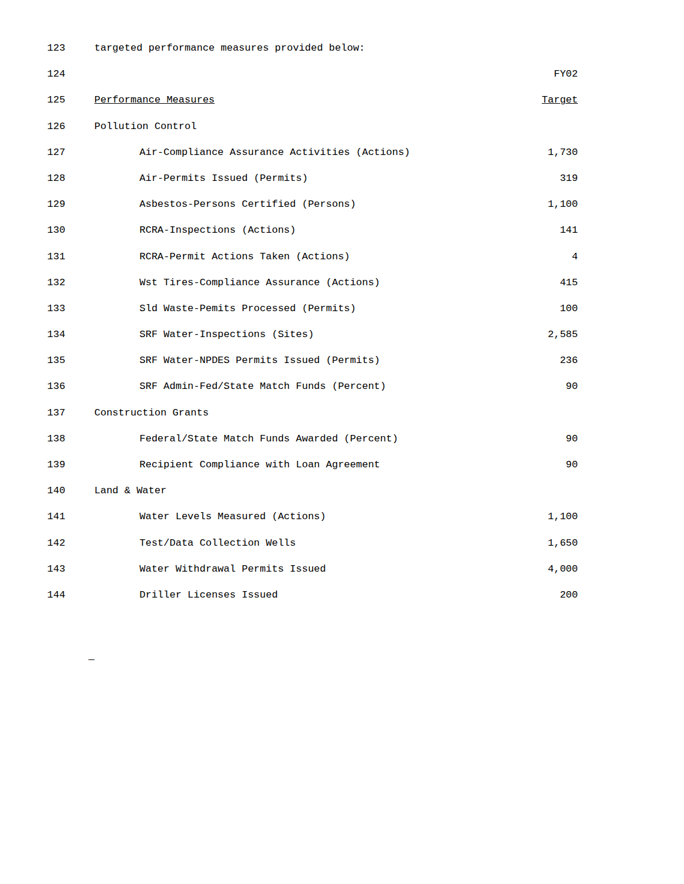| 123 | targeted performance measures provided below: |
| 124 | | FY02 |
| 125 | Performance Measures | Target |
| 126 | Pollution Control | |
| 127 | Air-Compliance Assurance Activities (Actions) | 1,730 |
| 128 | Air-Permits Issued (Permits) | 319 |
| 129 | Asbestos-Persons Certified (Persons) | 1,100 |
| 130 | RCRA-Inspections (Actions) | 141 |
| 131 | RCRA-Permit Actions Taken (Actions) | 4 |
| 132 | Wst Tires-Compliance Assurance (Actions) | 415 |
| 133 | Sld Waste-Pemits Processed (Permits) | 100 |
| 134 | SRF Water-Inspections (Sites) | 2,585 |
| 135 | SRF Water-NPDES Permits Issued (Permits) | 236 |
| 136 | SRF Admin-Fed/State Match Funds (Percent) | 90 |
| 137 | Construction Grants | |
| 138 | Federal/State Match Funds Awarded (Percent) | 90 |
| 139 | Recipient Compliance with Loan Agreement | 90 |
| 140 | Land & Water | |
| 141 | Water Levels Measured (Actions) | 1,100 |
| 142 | Test/Data Collection Wells | 1,650 |
| 143 | Water Withdrawal Permits Issued | 4,000 |
| 144 | Driller Licenses Issued | 200 |
_